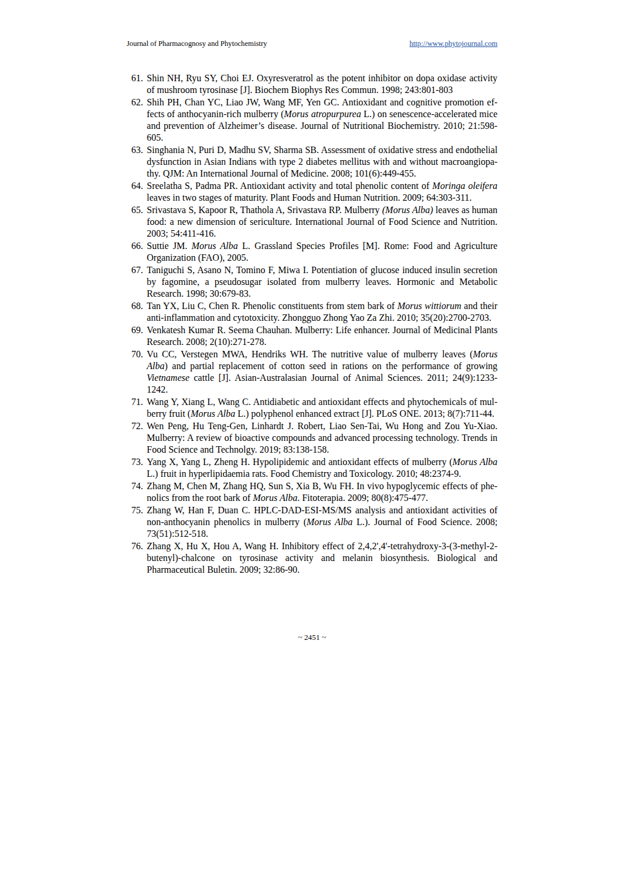Journal of Pharmacognosy and Phytochemistry http://www.phytojournal.com
Shin NH, Ryu SY, Choi EJ. Oxyresveratrol as the potent inhibitor on dopa oxidase activity of mushroom tyrosinase [J]. Biochem Biophys Res Commun. 1998; 243:801-803
Shih PH, Chan YC, Liao JW, Wang MF, Yen GC. Antioxidant and cognitive promotion effects of anthocyanin-rich mulberry (Morus atropurpurea L.) on senescence-accelerated mice and prevention of Alzheimer’s disease. Journal of Nutritional Biochemistry. 2010; 21:598-605.
Singhania N, Puri D, Madhu SV, Sharma SB. Assessment of oxidative stress and endothelial dysfunction in Asian Indians with type 2 diabetes mellitus with and without macroangiopathy. QJM: An International Journal of Medicine. 2008; 101(6):449-455.
Sreelatha S, Padma PR. Antioxidant activity and total phenolic content of Moringa oleifera leaves in two stages of maturity. Plant Foods and Human Nutrition. 2009; 64:303-311.
Srivastava S, Kapoor R, Thathola A, Srivastava RP. Mulberry (Morus Alba) leaves as human food: a new dimension of sericulture. International Journal of Food Science and Nutrition. 2003; 54:411-416.
Suttie JM. Morus Alba L. Grassland Species Profiles [M]. Rome: Food and Agriculture Organization (FAO), 2005.
Taniguchi S, Asano N, Tomino F, Miwa I. Potentiation of glucose induced insulin secretion by fagomine, a pseudosugar isolated from mulberry leaves. Hormonic and Metabolic Research. 1998; 30:679-83.
Tan YX, Liu C, Chen R. Phenolic constituents from stem bark of Morus wittiorum and their anti-inflammation and cytotoxicity. Zhongguo Zhong Yao Za Zhi. 2010; 35(20):2700-2703.
Venkatesh Kumar R. Seema Chauhan. Mulberry: Life enhancer. Journal of Medicinal Plants Research. 2008; 2(10):271-278.
Vu CC, Verstegen MWA, Hendriks WH. The nutritive value of mulberry leaves (Morus Alba) and partial replacement of cotton seed in rations on the performance of growing Vietnamese cattle [J]. Asian-Australasian Journal of Animal Sciences. 2011; 24(9):1233-1242.
Wang Y, Xiang L, Wang C. Antidiabetic and antioxidant effects and phytochemicals of mulberry fruit (Morus Alba L.) polyphenol enhanced extract [J]. PLoS ONE. 2013; 8(7):711-44.
Wen Peng, Hu Teng-Gen, Linhardt J. Robert, Liao Sen-Tai, Wu Hong and Zou Yu-Xiao. Mulberry: A review of bioactive compounds and advanced processing technology. Trends in Food Science and Technolgy. 2019; 83:138-158.
Yang X, Yang L, Zheng H. Hypolipidemic and antioxidant effects of mulberry (Morus Alba L.) fruit in hyperlipidaemia rats. Food Chemistry and Toxicology. 2010; 48:2374-9.
Zhang M, Chen M, Zhang HQ, Sun S, Xia B, Wu FH. In vivo hypoglycemic effects of phenolics from the root bark of Morus Alba. Fitoterapia. 2009; 80(8):475-477.
Zhang W, Han F, Duan C. HPLC-DAD-ESI-MS/MS analysis and antioxidant activities of non-anthocyanin phenolics in mulberry (Morus Alba L.). Journal of Food Science. 2008; 73(51):512-518.
Zhang X, Hu X, Hou A, Wang H. Inhibitory effect of 2,4,2',4'-tetrahydroxy-3-(3-methyl-2-butenyl)-chalcone on tyrosinase activity and melanin biosynthesis. Biological and Pharmaceutical Buletin. 2009; 32:86-90.
~ 2451 ~